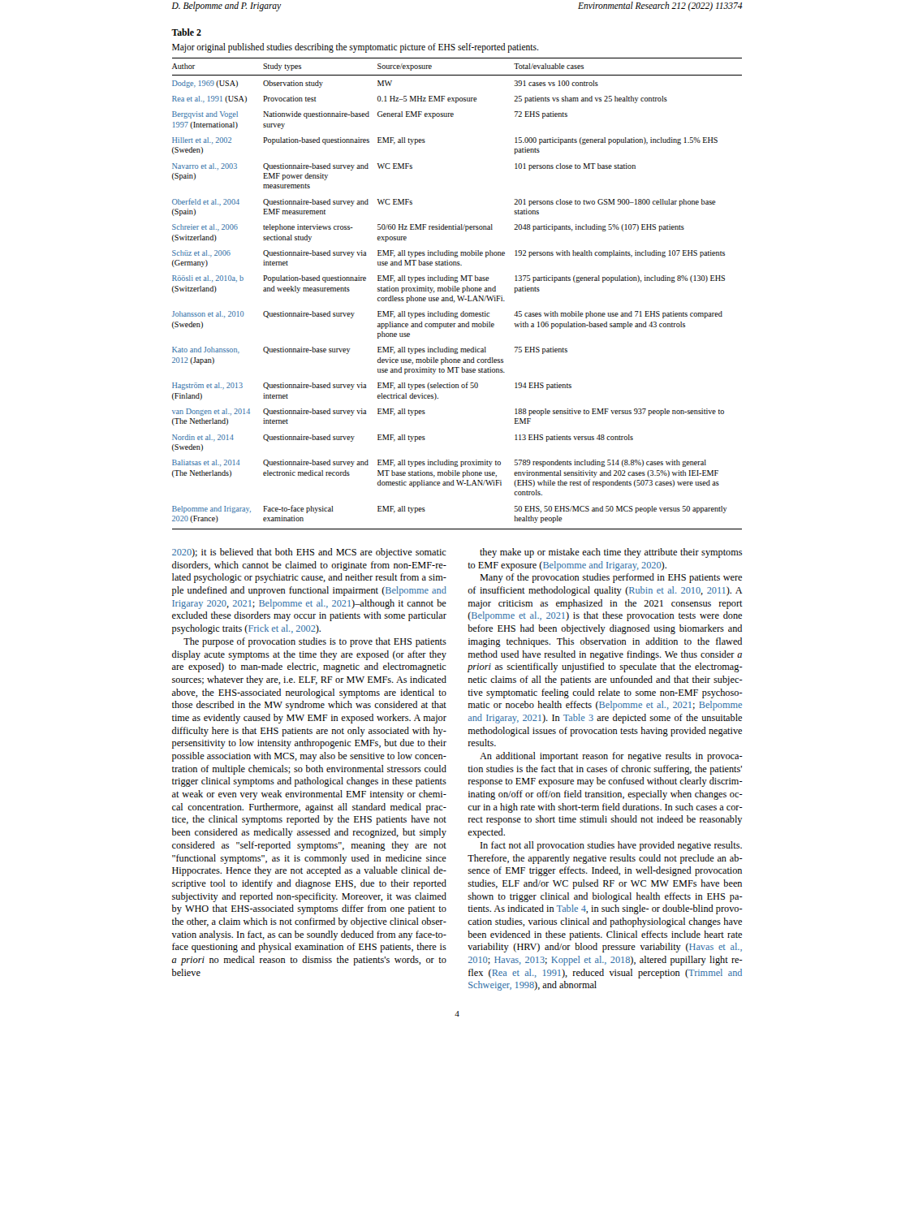D. Belpomme and P. Irigaray
Environmental Research 212 (2022) 113374
Table 2
Major original published studies describing the symptomatic picture of EHS self-reported patients.
| Author | Study types | Source/exposure | Total/evaluable cases |
| --- | --- | --- | --- |
| Dodge, 1969 (USA) | Observation study | MW | 391 cases vs 100 controls |
| Rea et al., 1991 (USA) | Provocation test | 0.1 Hz–5 MHz EMF exposure | 25 patients vs sham and vs 25 healthy controls |
| Bergqvist and Vogel 1997 (International) | Nationwide questionnaire-based survey | General EMF exposure | 72 EHS patients |
| Hillert et al., 2002 (Sweden) | Population-based questionnaires | EMF, all types | 15.000 participants (general population), including 1.5% EHS patients |
| Navarro et al., 2003 (Spain) | Questionnaire-based survey and EMF power density measurements | WC EMFs | 101 persons close to MT base station |
| Oberfeld et al., 2004 (Spain) | Questionnaire-based survey and EMF measurement | WC EMFs | 201 persons close to two GSM 900–1800 cellular phone base stations |
| Schreier et al., 2006 (Switzerland) | telephone interviews cross-sectional study | 50/60 Hz EMF residential/personal exposure | 2048 participants, including 5% (107) EHS patients |
| Schüz et al., 2006 (Germany) | Questionnaire-based survey via internet | EMF, all types including mobile phone use and MT base stations. | 192 persons with health complaints, including 107 EHS patients |
| Röösli et al., 2010a, b (Switzerland) | Population-based questionnaire and weekly measurements | EMF, all types including MT base station proximity, mobile phone and cordless phone use and, W-LAN/WiFi. | 1375 participants (general population), including 8% (130) EHS patients |
| Johansson et al., 2010 (Sweden) | Questionnaire-based survey | EMF, all types including domestic appliance and computer and mobile phone use | 45 cases with mobile phone use and 71 EHS patients compared with a 106 population-based sample and 43 controls |
| Kato and Johansson, 2012 (Japan) | Questionnaire-base survey | EMF, all types including medical device use, mobile phone and cordless use and proximity to MT base stations. | 75 EHS patients |
| Hagström et al., 2013 (Finland) | Questionnaire-based survey via internet | EMF, all types (selection of 50 electrical devices). | 194 EHS patients |
| van Dongen et al., 2014 (The Netherland) | Questionnaire-based survey via internet | EMF, all types | 188 people sensitive to EMF versus 937 people non-sensitive to EMF |
| Nordin et al., 2014 (Sweden) | Questionnaire-based survey | EMF, all types | 113 EHS patients versus 48 controls |
| Baliatsas et al., 2014 (The Netherlands) | Questionnaire-based survey and electronic medical records | EMF, all types including proximity to MT base stations, mobile phone use, domestic appliance and W-LAN/WiFi | 5789 respondents including 514 (8.8%) cases with general environmental sensitivity and 202 cases (3.5%) with IEI-EMF (EHS) while the rest of respondents (5073 cases) were used as controls. |
| Belpomme and Irigaray, 2020 (France) | Face-to-face physical examination | EMF, all types | 50 EHS, 50 EHS/MCS and 50 MCS people versus 50 apparently healthy people |
2020); it is believed that both EHS and MCS are objective somatic disorders, which cannot be claimed to originate from non-EMF-related psychologic or psychiatric cause, and neither result from a simple undefined and unproven functional impairment (Belpomme and Irigaray 2020, 2021; Belpomme et al., 2021)–although it cannot be excluded these disorders may occur in patients with some particular psychologic traits (Frick et al., 2002).
The purpose of provocation studies is to prove that EHS patients display acute symptoms at the time they are exposed (or after they are exposed) to man-made electric, magnetic and electromagnetic sources; whatever they are, i.e. ELF, RF or MW EMFs. As indicated above, the EHS-associated neurological symptoms are identical to those described in the MW syndrome which was considered at that time as evidently caused by MW EMF in exposed workers. A major difficulty here is that EHS patients are not only associated with hypersensitivity to low intensity anthropogenic EMFs, but due to their possible association with MCS, may also be sensitive to low concentration of multiple chemicals; so both environmental stressors could trigger clinical symptoms and pathological changes in these patients at weak or even very weak environmental EMF intensity or chemical concentration. Furthermore, against all standard medical practice, the clinical symptoms reported by the EHS patients have not been considered as medically assessed and recognized, but simply considered as "self-reported symptoms", meaning they are not "functional symptoms", as it is commonly used in medicine since Hippocrates. Hence they are not accepted as a valuable clinical descriptive tool to identify and diagnose EHS, due to their reported subjectivity and reported non-specificity. Moreover, it was claimed by WHO that EHS-associated symptoms differ from one patient to the other, a claim which is not confirmed by objective clinical observation analysis. In fact, as can be soundly deduced from any face-to-face questioning and physical examination of EHS patients, there is a priori no medical reason to dismiss the patients's words, or to believe
they make up or mistake each time they attribute their symptoms to EMF exposure (Belpomme and Irigaray, 2020).
Many of the provocation studies performed in EHS patients were of insufficient methodological quality (Rubin et al. 2010, 2011). A major criticism as emphasized in the 2021 consensus report (Belpomme et al., 2021) is that these provocation tests were done before EHS had been objectively diagnosed using biomarkers and imaging techniques. This observation in addition to the flawed method used have resulted in negative findings. We thus consider a priori as scientifically unjustified to speculate that the electromagnetic claims of all the patients are unfounded and that their subjective symptomatic feeling could relate to some non-EMF psychosomatic or nocebo health effects (Belpomme et al., 2021; Belpomme and Irigaray, 2021). In Table 3 are depicted some of the unsuitable methodological issues of provocation tests having provided negative results.
An additional important reason for negative results in provocation studies is the fact that in cases of chronic suffering, the patients' response to EMF exposure may be confused without clearly discriminating on/off or off/on field transition, especially when changes occur in a high rate with short-term field durations. In such cases a correct response to short time stimuli should not indeed be reasonably expected.
In fact not all provocation studies have provided negative results. Therefore, the apparently negative results could not preclude an absence of EMF trigger effects. Indeed, in well-designed provocation studies, ELF and/or WC pulsed RF or WC MW EMFs have been shown to trigger clinical and biological health effects in EHS patients. As indicated in Table 4, in such single- or double-blind provocation studies, various clinical and pathophysiological changes have been evidenced in these patients. Clinical effects include heart rate variability (HRV) and/or blood pressure variability (Havas et al., 2010; Havas, 2013; Koppel et al., 2018), altered pupillary light reflex (Rea et al., 1991), reduced visual perception (Trimmel and Schweiger, 1998), and abnormal
4